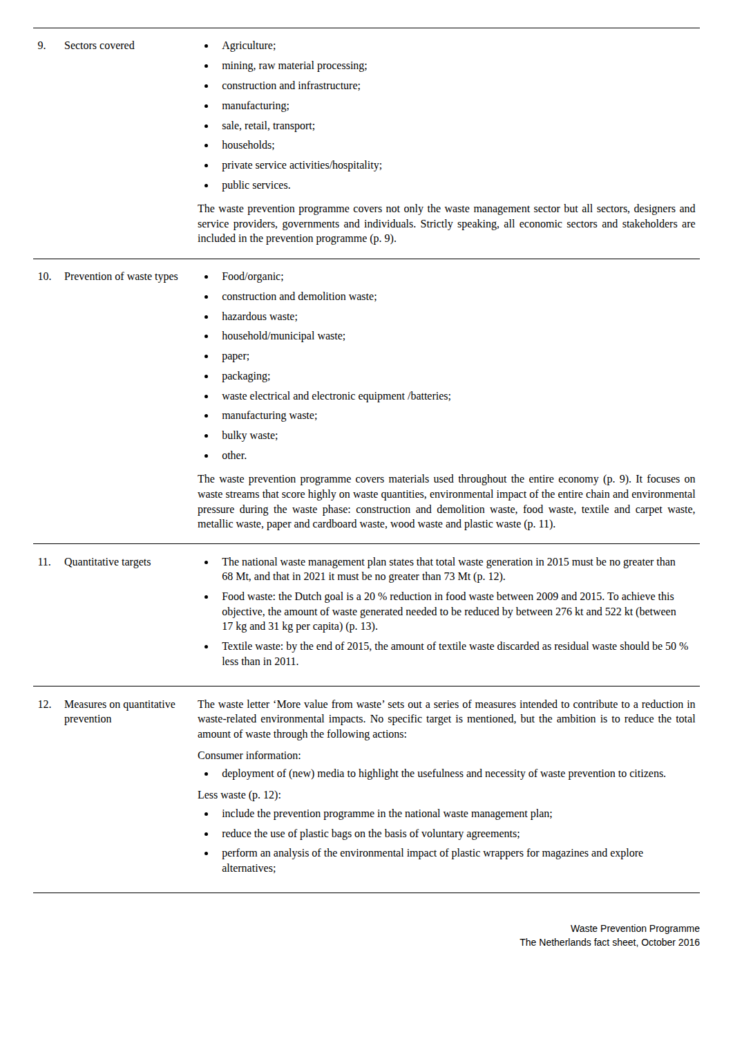| 9. | Sectors covered | Agriculture; mining, raw material processing; construction and infrastructure; manufacturing; sale, retail, transport; households; private service activities/hospitality; public services. The waste prevention programme covers not only the waste management sector but all sectors, designers and service providers, governments and individuals. Strictly speaking, all economic sectors and stakeholders are included in the prevention programme (p. 9). |
| 10. | Prevention of waste types | Food/organic; construction and demolition waste; hazardous waste; household/municipal waste; paper; packaging; waste electrical and electronic equipment /batteries; manufacturing waste; bulky waste; other. The waste prevention programme covers materials used throughout the entire economy (p. 9). It focuses on waste streams that score highly on waste quantities, environmental impact of the entire chain and environmental pressure during the waste phase: construction and demolition waste, food waste, textile and carpet waste, metallic waste, paper and cardboard waste, wood waste and plastic waste (p. 11). |
| 11. | Quantitative targets | The national waste management plan states that total waste generation in 2015 must be no greater than 68 Mt, and that in 2021 it must be no greater than 73 Mt (p. 12). Food waste: the Dutch goal is a 20 % reduction in food waste between 2009 and 2015. To achieve this objective, the amount of waste generated needed to be reduced by between 276 kt and 522 kt (between 17 kg and 31 kg per capita) (p. 13). Textile waste: by the end of 2015, the amount of textile waste discarded as residual waste should be 50 % less than in 2011. |
| 12. | Measures on quantitative prevention | The waste letter ‘More value from waste’ sets out a series of measures intended to contribute to a reduction in waste-related environmental impacts. No specific target is mentioned, but the ambition is to reduce the total amount of waste through the following actions: Consumer information: deployment of (new) media to highlight the usefulness and necessity of waste prevention to citizens. Less waste (p. 12): include the prevention programme in the national waste management plan; reduce the use of plastic bags on the basis of voluntary agreements; perform an analysis of the environmental impact of plastic wrappers for magazines and explore alternatives; |
Waste Prevention Programme
The Netherlands fact sheet, October 2016